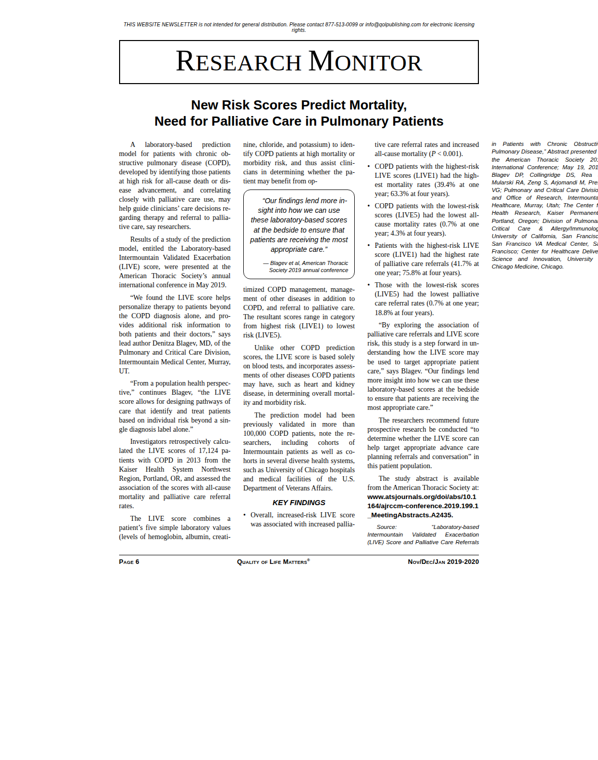THIS WEBSITE NEWSLETTER is not intended for general distribution. Please contact 877-513-0099 or info@qolpublishing.com for electronic licensing rights.
RESEARCH MONITOR
New Risk Scores Predict Mortality,
Need for Palliative Care in Pulmonary Patients
A laboratory-based prediction model for patients with chronic obstructive pulmonary disease (COPD), developed by identifying those patients at high risk for all-cause death or disease advancement, and correlating closely with palliative care use, may help guide clinicians’ care decisions regarding therapy and referral to palliative care, say researchers.
Results of a study of the prediction model, entitled the Laboratory-based Intermountain Validated Exacerbation (LIVE) score, were presented at the American Thoracic Society’s annual international conference in May 2019.
“We found the LIVE score helps personalize therapy to patients beyond the COPD diagnosis alone, and provides additional risk information to both patients and their doctors,” says lead author Denitza Blagev, MD, of the Pulmonary and Critical Care Division, Intermountain Medical Center, Murray, UT.
“From a population health perspective,” continues Blagev, “the LIVE score allows for designing pathways of care that identify and treat patients based on individual risk beyond a single diagnosis label alone.”
Investigators retrospectively calculated the LIVE scores of 17,124 patients with COPD in 2013 from the Kaiser Health System Northwest Region, Portland, OR, and assessed the association of the scores with all-cause mortality and palliative care referral rates.
The LIVE score combines a patient’s five simple laboratory values (levels of hemoglobin, albumin, creatinine, chloride, and potassium) to identify COPD patients at high mortality or morbidity risk, and thus assist clinicians in determining whether the patient may benefit from op-
“Our findings lend more insight into how we can use these laboratory-based scores at the bedside to ensure that patients are receiving the most appropriate care.”
— Blagev et al, American Thoracic
Society 2019 annual conference
timized COPD management, management of other diseases in addition to COPD, and referral to palliative care. The resultant scores range in category from highest risk (LIVE1) to lowest risk (LIVE5).
Unlike other COPD prediction scores, the LIVE score is based solely on blood tests, and incorporates assessments of other diseases COPD patients may have, such as heart and kidney disease, in determining overall mortality and morbidity risk.
The prediction model had been previously validated in more than 100,000 COPD patients, note the researchers, including cohorts of Intermountain patients as well as cohorts in several diverse health systems, such as University of Chicago hospitals and medical facilities of the U.S. Department of Veterans Affairs.
KEY FINDINGS
Overall, increased-risk LIVE score was associated with increased palliative care referral rates and increased all-cause mortality (P < 0.001).
COPD patients with the highest-risk LIVE scores (LIVE1) had the highest mortality rates (39.4% at one year; 63.3% at four years).
COPD patients with the lowest-risk scores (LIVE5) had the lowest all-cause mortality rates (0.7% at one year; 4.3% at four years).
Patients with the highest-risk LIVE score (LIVE1) had the highest rate of palliative care referrals (41.7% at one year; 75.8% at four years).
Those with the lowest-risk scores (LIVE5) had the lowest palliative care referral rates (0.7% at one year; 18.8% at four years).
“By exploring the association of palliative care referrals and LIVE score risk, this study is a step forward in understanding how the LIVE score may be used to target appropriate patient care,” says Blagev. “Our findings lend more insight into how we can use these laboratory-based scores at the bedside to ensure that patients are receiving the most appropriate care.”
The researchers recommend future prospective research be conducted “to determine whether the LIVE score can help target appropriate advance care planning referrals and conversation” in this patient population.
The study abstract is available from the American Thoracic Society at: www.atsjournals.org/doi/abs/10.1164/ajrccm-conference.2019.199.1_MeetingAbstracts.A2435.
Source: “Laboratory-based Intermountain Validated Exacerbation (LIVE) Score and Palliative Care Referrals in Patients with Chronic Obstructive Pulmonary Disease,” Abstract presented at the American Thoracic Society 2019 International Conference; May 19, 2019. Blagev DP, Collingridge DS, Rea S, Mularski RA, Zeng S, Arjomandi M, Press VG; Pulmonary and Critical Care Division, and Office of Research, Intermountain Healthcare, Murray, Utah; The Center for Health Research, Kaiser Permanente, Portland, Oregon; Division of Pulmonary, Critical Care & Allergy/Immunology, University of California, San Francisco; San Francisco VA Medical Center, San Francisco; Center for Healthcare Delivery Science and Innovation, University of Chicago Medicine, Chicago.
Page 6
Quality of Life Matters®
Nov/Dec/Jan 2019-2020